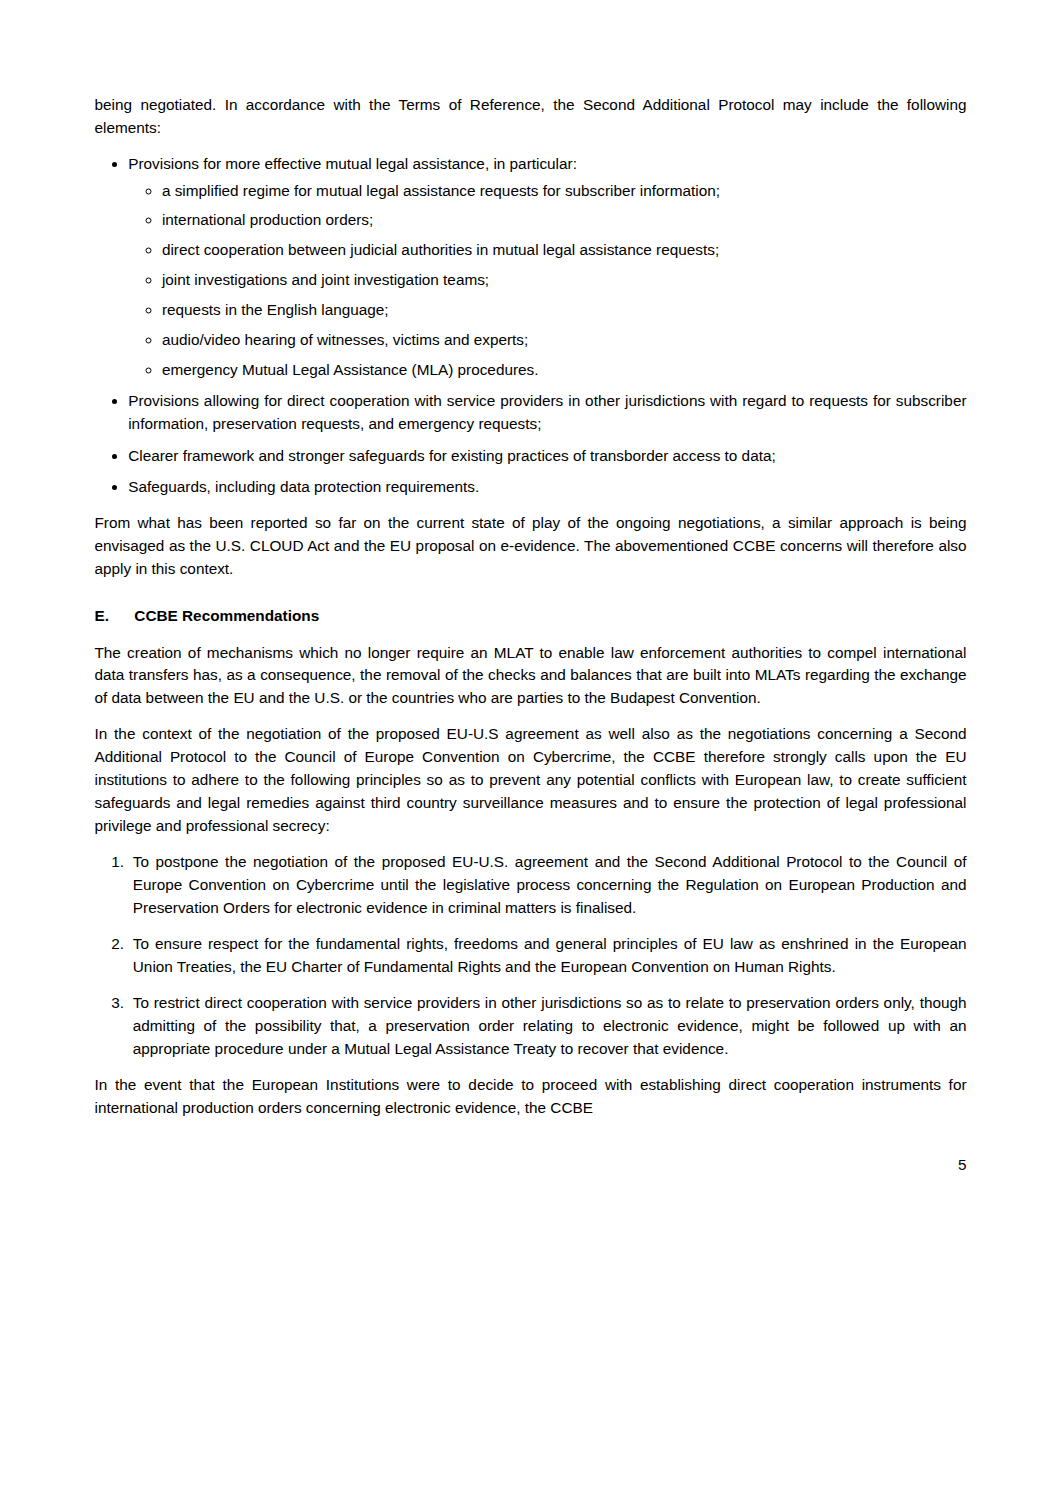being negotiated. In accordance with the Terms of Reference, the Second Additional Protocol may include the following elements:
Provisions for more effective mutual legal assistance, in particular:
a simplified regime for mutual legal assistance requests for subscriber information;
international production orders;
direct cooperation between judicial authorities in mutual legal assistance requests;
joint investigations and joint investigation teams;
requests in the English language;
audio/video hearing of witnesses, victims and experts;
emergency Mutual Legal Assistance (MLA) procedures.
Provisions allowing for direct cooperation with service providers in other jurisdictions with regard to requests for subscriber information, preservation requests, and emergency requests;
Clearer framework and stronger safeguards for existing practices of transborder access to data;
Safeguards, including data protection requirements.
From what has been reported so far on the current state of play of the ongoing negotiations, a similar approach is being envisaged as the U.S. CLOUD Act and the EU proposal on e-evidence. The abovementioned CCBE concerns will therefore also apply in this context.
E. CCBE Recommendations
The creation of mechanisms which no longer require an MLAT to enable law enforcement authorities to compel international data transfers has, as a consequence, the removal of the checks and balances that are built into MLATs regarding the exchange of data between the EU and the U.S. or the countries who are parties to the Budapest Convention.
In the context of the negotiation of the proposed EU-U.S agreement as well also as the negotiations concerning a Second Additional Protocol to the Council of Europe Convention on Cybercrime, the CCBE therefore strongly calls upon the EU institutions to adhere to the following principles so as to prevent any potential conflicts with European law, to create sufficient safeguards and legal remedies against third country surveillance measures and to ensure the protection of legal professional privilege and professional secrecy:
To postpone the negotiation of the proposed EU-U.S. agreement and the Second Additional Protocol to the Council of Europe Convention on Cybercrime until the legislative process concerning the Regulation on European Production and Preservation Orders for electronic evidence in criminal matters is finalised.
To ensure respect for the fundamental rights, freedoms and general principles of EU law as enshrined in the European Union Treaties, the EU Charter of Fundamental Rights and the European Convention on Human Rights.
To restrict direct cooperation with service providers in other jurisdictions so as to relate to preservation orders only, though admitting of the possibility that, a preservation order relating to electronic evidence, might be followed up with an appropriate procedure under a Mutual Legal Assistance Treaty to recover that evidence.
In the event that the European Institutions were to decide to proceed with establishing direct cooperation instruments for international production orders concerning electronic evidence, the CCBE
5